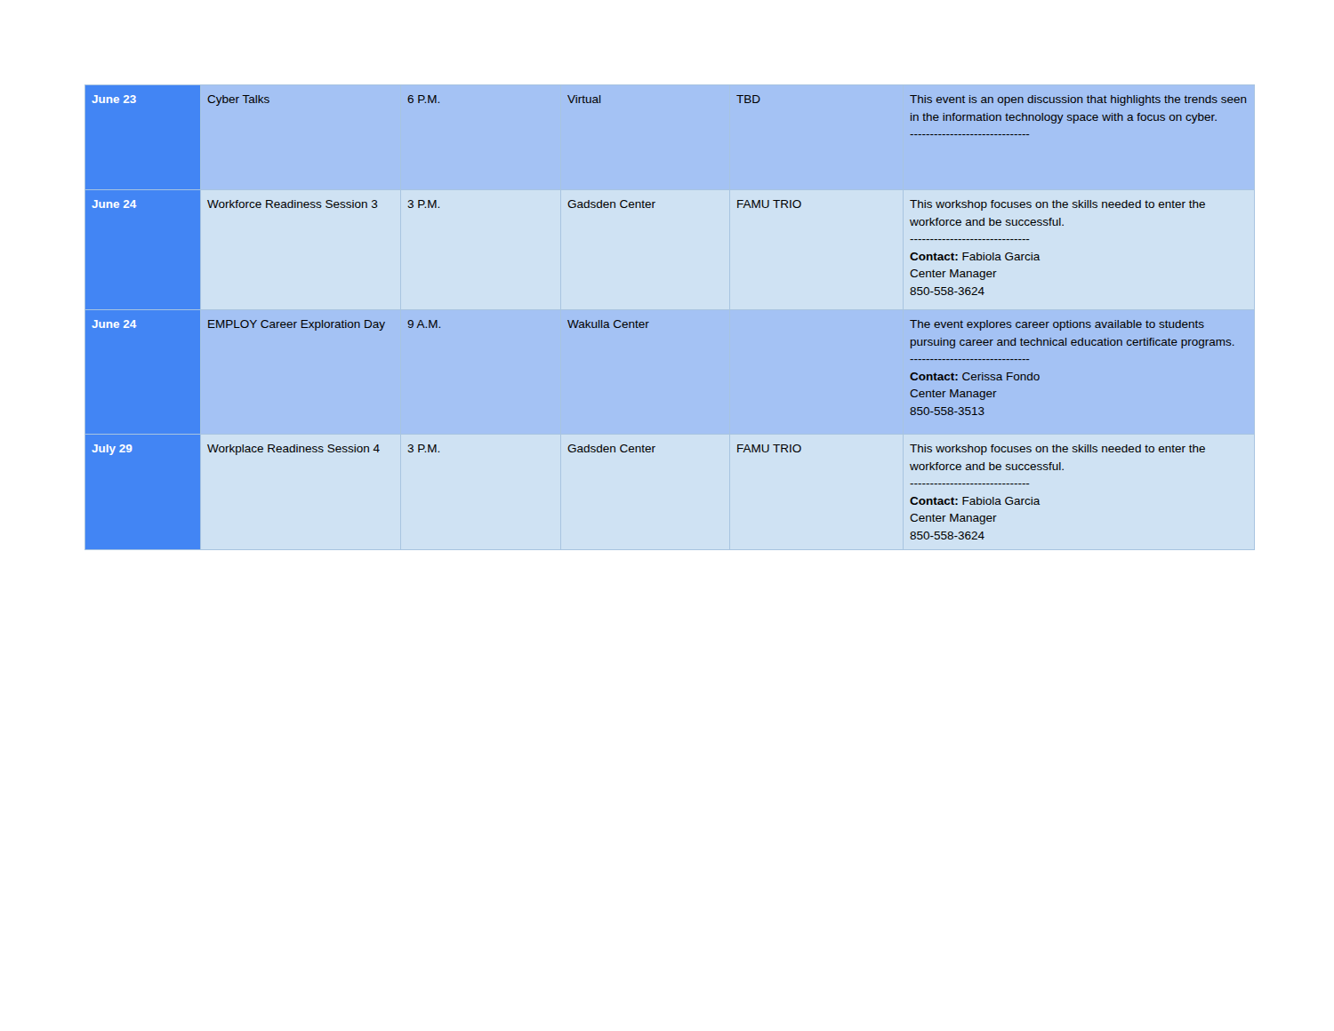| June 23 | Cyber Talks | 6 P.M. | Virtual | TBD | This event is an open discussion that highlights the trends seen in the information technology space with a focus on cyber. ------------------------------ |
| June 24 | Workforce Readiness Session 3 | 3 P.M. | Gadsden Center | FAMU TRIO | This workshop focuses on the skills needed to enter the workforce and be successful. ------------------------------ Contact: Fabiola Garcia Center Manager 850-558-3624 |
| June 24 | EMPLOY Career Exploration Day | 9 A.M. | Wakulla Center | | The event explores career options available to students pursuing career and technical education certificate programs. ------------------------------ Contact: Cerissa Fondo Center Manager 850-558-3513 |
| July 29 | Workplace Readiness Session 4 | 3 P.M. | Gadsden Center | FAMU TRIO | This workshop focuses on the skills needed to enter the workforce and be successful. ------------------------------ Contact: Fabiola Garcia Center Manager 850-558-3624 |